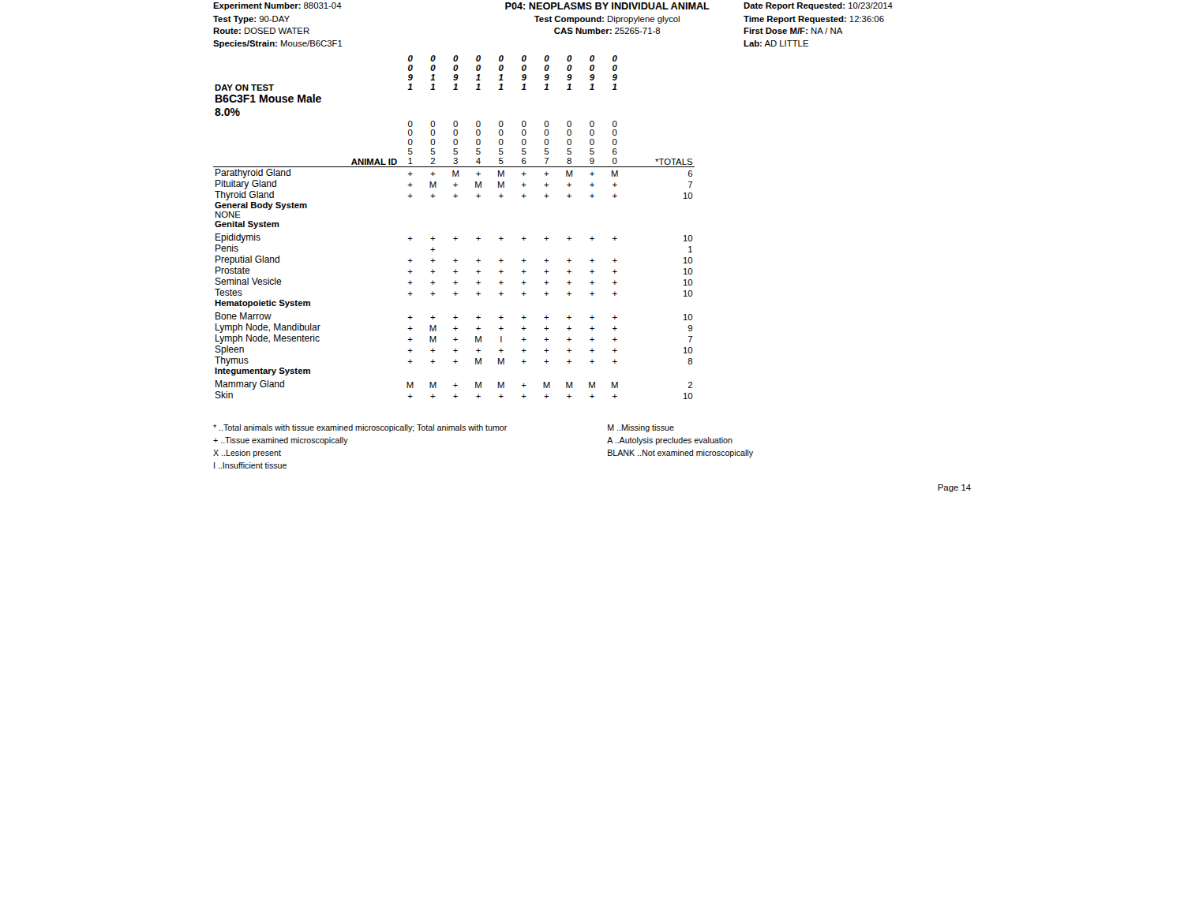| Experiment Number: 88031-04 | P04: NEOPLASMS BY INDIVIDUAL ANIMAL | Date Report Requested: 10/23/2014 |
| Test Type: 90-DAY | Test Compound: Dipropylene glycol | Time Report Requested: 12:36:06 |
| Route: DOSED WATER | CAS Number: 25265-71-8 | First Dose M/F: NA / NA |
| Species/Strain: Mouse/B6C3F1 | | Lab: AD LITTLE |
| DAY ON TEST | 0 0 9 1 | 0 0 1 1 | 0 0 9 1 | 0 0 1 1 | 0 0 1 1 | 0 0 9 1 | 0 0 9 1 | 0 0 9 1 | 0 0 9 1 | 0 0 9 1 | |
| B6C3F1 Mouse Male 8.0% | | |
| ANIMAL ID | 0 0 0 5 1 | 0 0 0 5 2 | 0 0 0 5 3 | 0 0 0 5 4 | 0 0 0 5 5 | 0 0 0 5 6 | 0 0 0 5 7 | 0 0 0 5 8 | 0 0 0 5 9 | 0 0 0 6 0 | *TOTALS |
| Parathyroid Gland | + | + | M | + | M | + | + | M | + | M | 6 |
| Pituitary Gland | + | M | + | M | M | + | + | + | + | + | 7 |
| Thyroid Gland | + | + | + | + | + | + | + | + | + | + | 10 |
| General Body System | |
| NONE | |
| Genital System | |
| Epididymis | + | + | + | + | + | + | + | + | + | + | 10 |
| Penis | | + | | | | | | | | | 1 |
| Preputial Gland | + | + | + | + | + | + | + | + | + | + | 10 |
| Prostate | + | + | + | + | + | + | + | + | + | + | 10 |
| Seminal Vesicle | + | + | + | + | + | + | + | + | + | + | 10 |
| Testes | + | + | + | + | + | + | + | + | + | + | 10 |
| Hematopoietic System | |
| Bone Marrow | + | + | + | + | + | + | + | + | + | + | 10 |
| Lymph Node, Mandibular | + | M | + | + | + | + | + | + | + | + | 9 |
| Lymph Node, Mesenteric | + | M | + | M | I | + | + | + | + | + | 7 |
| Spleen | + | + | + | + | + | + | + | + | + | + | 10 |
| Thymus | + | + | + | M | M | + | + | + | + | + | 8 |
| Integumentary System | |
| Mammary Gland | M | M | + | M | M | + | M | M | M | M | 2 |
| Skin | + | + | + | + | + | + | + | + | + | + | 10 |
| * ..Total animals with tissue examined microscopically; Total animals with tumor | M ..Missing tissue |
| + ..Tissue examined microscopically | A ..Autolysis precludes evaluation |
| X ..Lesion present | BLANK ..Not examined microscopically |
| I ..Insufficient tissue | |
Page 14